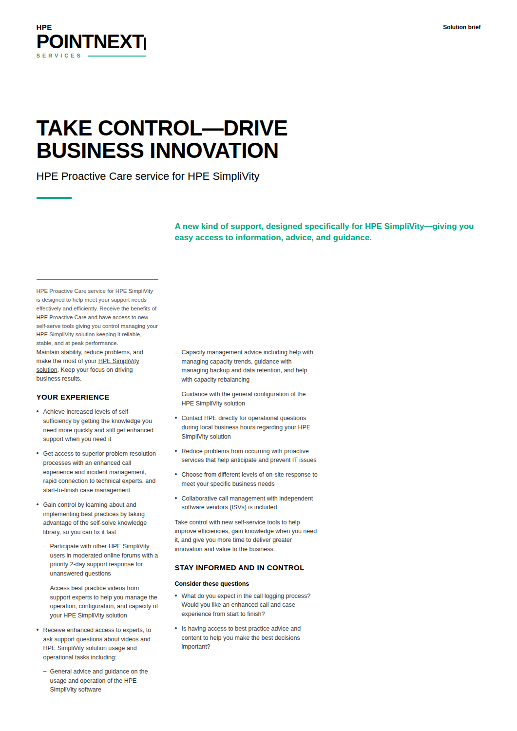HPE
POINTNEXT
SERVICES
Solution brief
TAKE CONTROL—DRIVE BUSINESS INNOVATION
HPE Proactive Care service for HPE SimpliVity
HPE Proactive Care service for HPE SimpliVity is designed to help meet your support needs effectively and efficiently. Receive the benefits of HPE Proactive Care and have access to new self-serve tools giving you control managing your HPE SimpliVity solution keeping it reliable, stable, and at peak performance.
A new kind of support, designed specifically for HPE SimpliVity—giving you easy access to information, advice, and guidance.
Maintain stability, reduce problems, and make the most of your HPE SimpliVity solution. Keep your focus on driving business results.
Your experience
Achieve increased levels of self-sufficiency by getting the knowledge you need more quickly and still get enhanced support when you need it
Get access to superior problem resolution processes with an enhanced call experience and incident management, rapid connection to technical experts, and start-to-finish case management
Gain control by learning about and implementing best practices by taking advantage of the self-solve knowledge library, so you can fix it fast
Participate with other HPE SimpliVity users in moderated online forums with a priority 2-day support response for unanswered questions
Access best practice videos from support experts to help you manage the operation, configuration, and capacity of your HPE SimpliVity solution
Receive enhanced access to experts, to ask support questions about videos and HPE SimpliVity solution usage and operational tasks including:
General advice and guidance on the usage and operation of the HPE SimpliVity software
Capacity management advice including help with managing capacity trends, guidance with managing backup and data retention, and help with capacity rebalancing
Guidance with the general configuration of the HPE SimpliVity solution
Contact HPE directly for operational questions during local business hours regarding your HPE SimpliVity solution
Reduce problems from occurring with proactive services that help anticipate and prevent IT issues
Choose from different levels of on-site response to meet your specific business needs
Collaborative call management with independent software vendors (ISVs) is included
Take control with new self-service tools to help improve efficiencies, gain knowledge when you need it, and give you more time to deliver greater innovation and value to the business.
Stay informed and in control
Consider these questions
What do you expect in the call logging process? Would you like an enhanced call and case experience from start to finish?
Is having access to best practice advice and content to help you make the best decisions important?